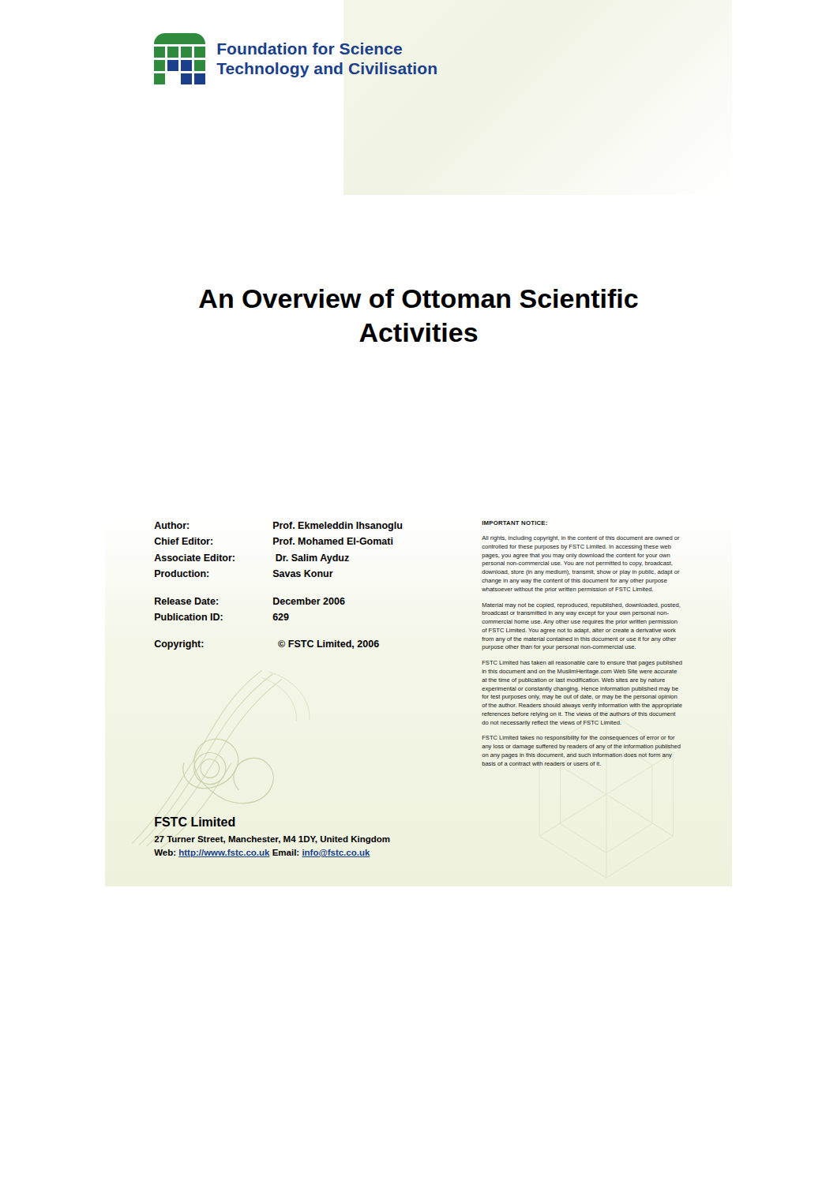Foundation for Science
Technology and Civilisation
An Overview of Ottoman Scientific Activities
| Author: | Prof. Ekmeleddin Ihsanoglu |
| Chief Editor: | Prof. Mohamed El-Gomati |
| Associate Editor: | Dr. Salim Ayduz |
| Production: | Savas Konur |
| Release Date: | December 2006 |
| Publication ID: | 629 |
| Copyright: | © FSTC Limited, 2006 |
IMPORTANT NOTICE:
All rights, including copyright, in the content of this document are owned or controlled for these purposes by FSTC Limited. In accessing these web pages, you agree that you may only download the content for your own personal non-commercial use. You are not permitted to copy, broadcast, download, store (in any medium), transmit, show or play in public, adapt or change in any way the content of this document for any other purpose whatsoever without the prior written permission of FSTC Limited.
Material may not be copied, reproduced, republished, downloaded, posted, broadcast or transmitted in any way except for your own personal non-commercial home use. Any other use requires the prior written permission of FSTC Limited. You agree not to adapt, alter or create a derivative work from any of the material contained in this document or use it for any other purpose other than for your personal non-commercial use.
FSTC Limited has taken all reasonable care to ensure that pages published in this document and on the MuslimHeritage.com Web Site were accurate at the time of publication or last modification. Web sites are by nature experimental or constantly changing. Hence information published may be for test purposes only, may be out of date, or may be the personal opinion of the author. Readers should always verify information with the appropriate references before relying on it. The views of the authors of this document do not necessarily reflect the views of FSTC Limited.
FSTC Limited takes no responsibility for the consequences of error or for any loss or damage suffered by readers of any of the information published on any pages in this document, and such information does not form any basis of a contract with readers or users of it.
FSTC Limited
27 Turner Street, Manchester, M4 1DY, United Kingdom
Web: http://www.fstc.co.uk Email: info@fstc.co.uk